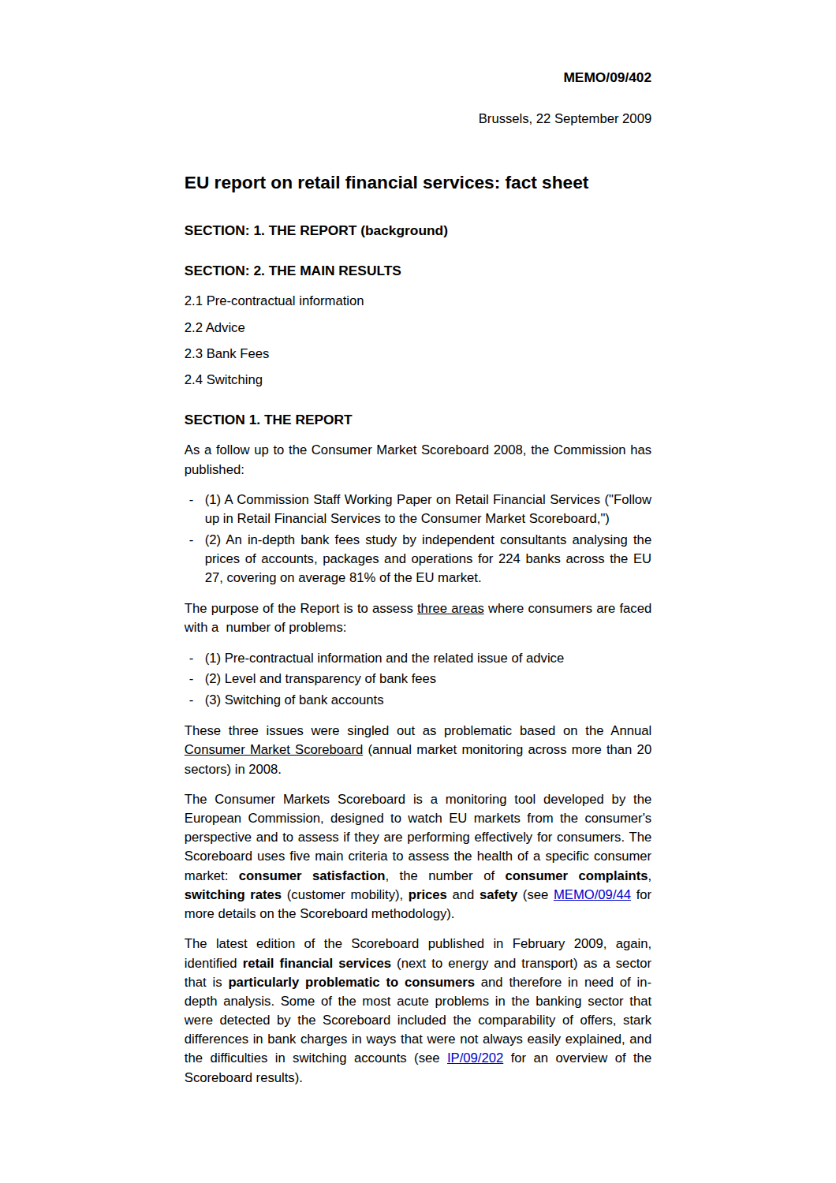MEMO/09/402
Brussels, 22 September 2009
EU report on retail financial services: fact sheet
SECTION: 1. THE REPORT (background)
SECTION: 2. THE MAIN RESULTS
2.1 Pre-contractual information
2.2 Advice
2.3 Bank Fees
2.4 Switching
SECTION 1. THE REPORT
As a follow up to the Consumer Market Scoreboard 2008, the Commission has published:
(1) A Commission Staff Working Paper on Retail Financial Services ("Follow up in Retail Financial Services to the Consumer Market Scoreboard,")
(2) An in-depth bank fees study by independent consultants analysing the prices of accounts, packages and operations for 224 banks across the EU 27, covering on average 81% of the EU market.
The purpose of the Report is to assess three areas where consumers are faced with a number of problems:
(1) Pre-contractual information and the related issue of advice
(2) Level and transparency of bank fees
(3) Switching of bank accounts
These three issues were singled out as problematic based on the Annual Consumer Market Scoreboard (annual market monitoring across more than 20 sectors) in 2008.
The Consumer Markets Scoreboard is a monitoring tool developed by the European Commission, designed to watch EU markets from the consumer's perspective and to assess if they are performing effectively for consumers. The Scoreboard uses five main criteria to assess the health of a specific consumer market: consumer satisfaction, the number of consumer complaints, switching rates (customer mobility), prices and safety (see MEMO/09/44 for more details on the Scoreboard methodology).
The latest edition of the Scoreboard published in February 2009, again, identified retail financial services (next to energy and transport) as a sector that is particularly problematic to consumers and therefore in need of in-depth analysis. Some of the most acute problems in the banking sector that were detected by the Scoreboard included the comparability of offers, stark differences in bank charges in ways that were not always easily explained, and the difficulties in switching accounts (see IP/09/202 for an overview of the Scoreboard results).